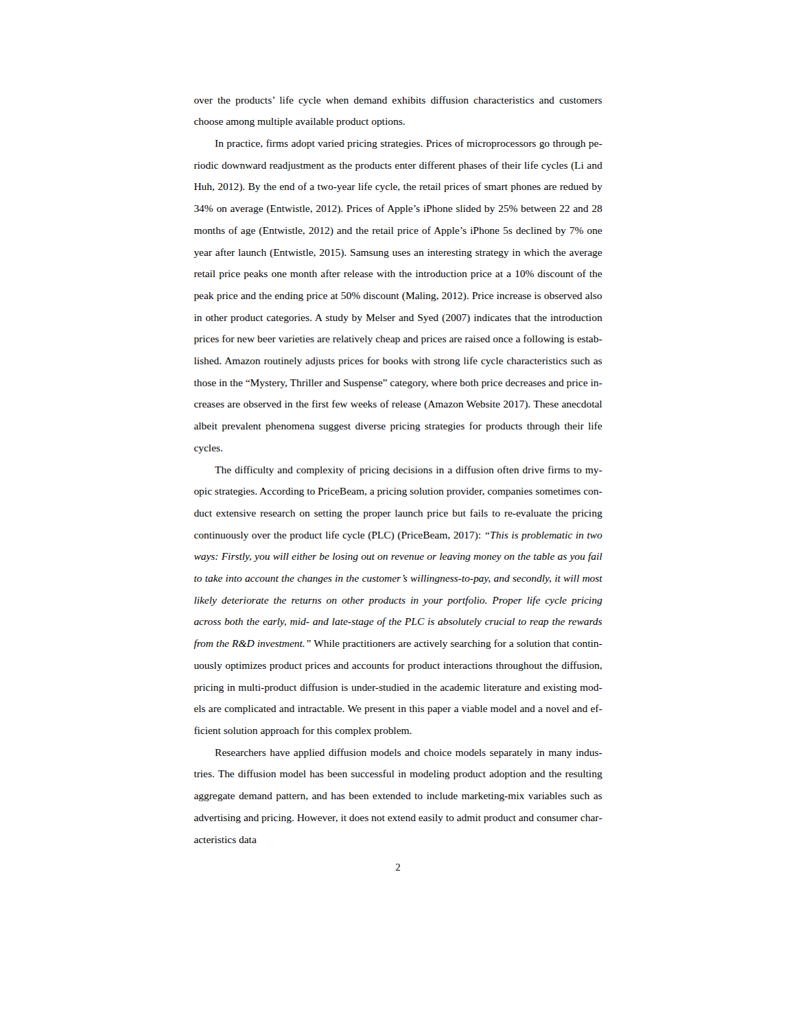over the products’ life cycle when demand exhibits diffusion characteristics and customers choose among multiple available product options.
In practice, firms adopt varied pricing strategies. Prices of microprocessors go through periodic downward readjustment as the products enter different phases of their life cycles (Li and Huh, 2012). By the end of a two-year life cycle, the retail prices of smart phones are redued by 34% on average (Entwistle, 2012). Prices of Apple’s iPhone slided by 25% between 22 and 28 months of age (Entwistle, 2012) and the retail price of Apple’s iPhone 5s declined by 7% one year after launch (Entwistle, 2015). Samsung uses an interesting strategy in which the average retail price peaks one month after release with the introduction price at a 10% discount of the peak price and the ending price at 50% discount (Maling, 2012). Price increase is observed also in other product categories. A study by Melser and Syed (2007) indicates that the introduction prices for new beer varieties are relatively cheap and prices are raised once a following is established. Amazon routinely adjusts prices for books with strong life cycle characteristics such as those in the “Mystery, Thriller and Suspense” category, where both price decreases and price increases are observed in the first few weeks of release (Amazon Website 2017). These anecdotal albeit prevalent phenomena suggest diverse pricing strategies for products through their life cycles.
The difficulty and complexity of pricing decisions in a diffusion often drive firms to myopic strategies. According to PriceBeam, a pricing solution provider, companies sometimes conduct extensive research on setting the proper launch price but fails to re-evaluate the pricing continuously over the product life cycle (PLC) (PriceBeam, 2017): “This is problematic in two ways: Firstly, you will either be losing out on revenue or leaving money on the table as you fail to take into account the changes in the customer’s willingness-to-pay, and secondly, it will most likely deteriorate the returns on other products in your portfolio. Proper life cycle pricing across both the early, mid- and late-stage of the PLC is absolutely crucial to reap the rewards from the R&D investment.” While practitioners are actively searching for a solution that continuously optimizes product prices and accounts for product interactions throughout the diffusion, pricing in multi-product diffusion is under-studied in the academic literature and existing models are complicated and intractable. We present in this paper a viable model and a novel and efficient solution approach for this complex problem.
Researchers have applied diffusion models and choice models separately in many industries. The diffusion model has been successful in modeling product adoption and the resulting aggregate demand pattern, and has been extended to include marketing-mix variables such as advertising and pricing. However, it does not extend easily to admit product and consumer characteristics data
2